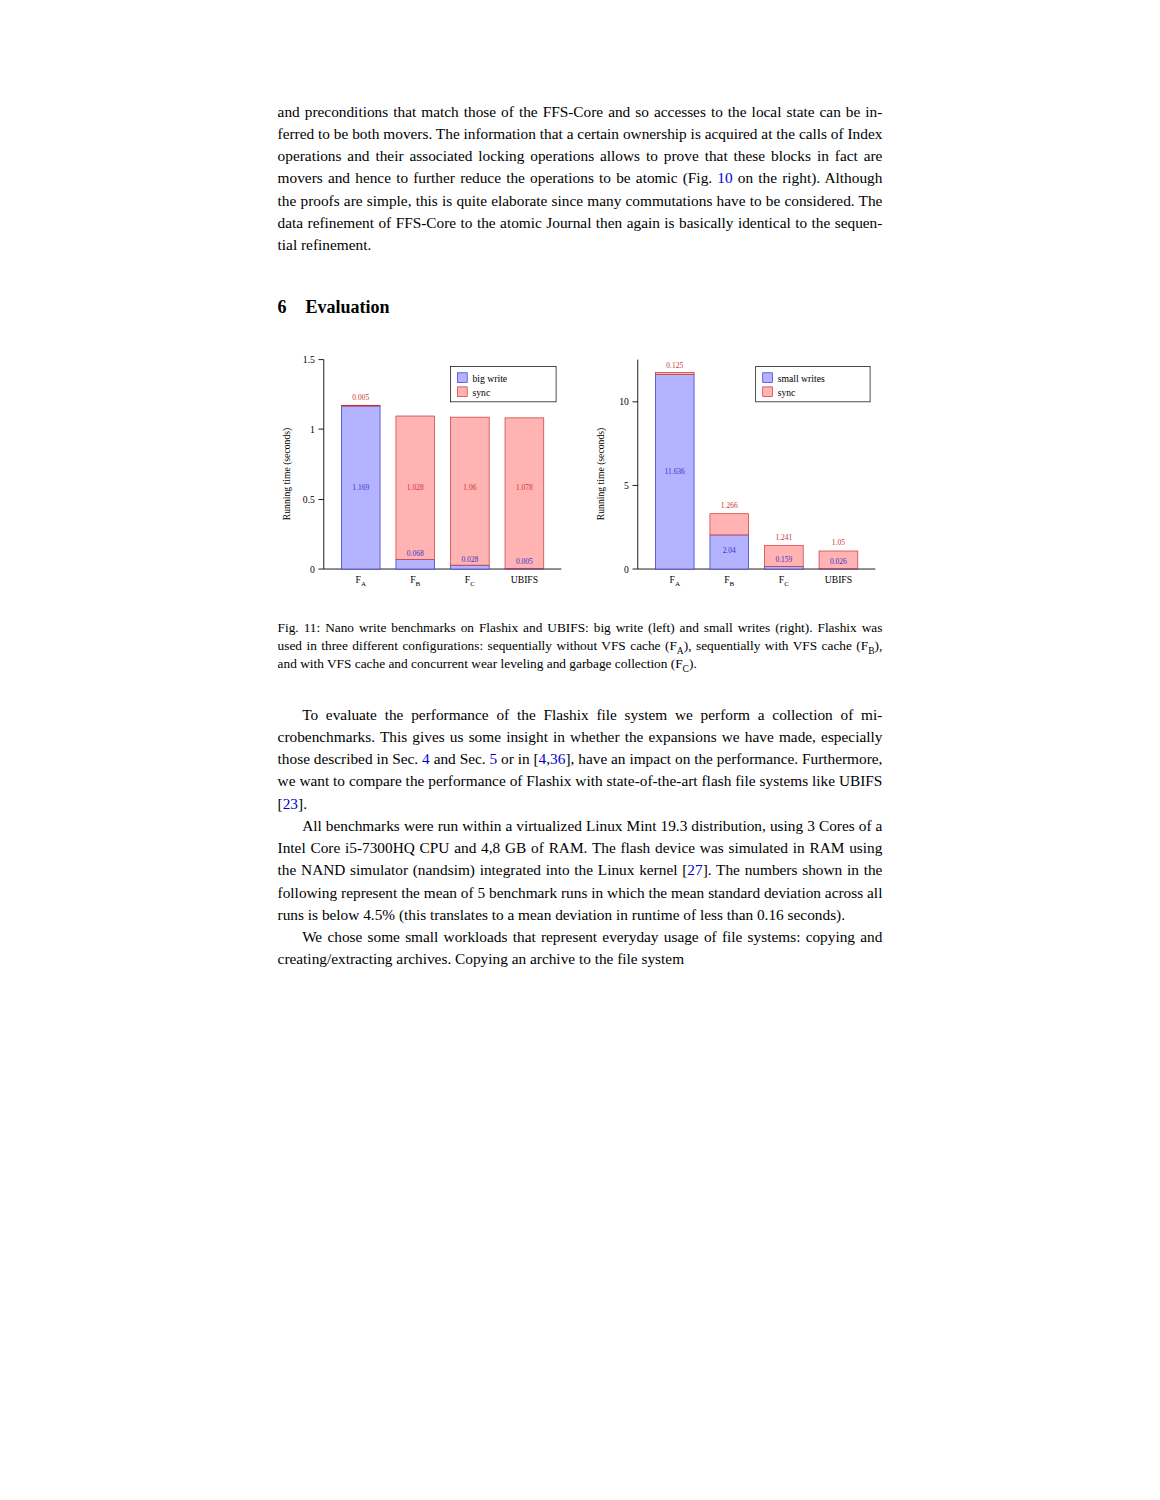and preconditions that match those of the FFS-Core and so accesses to the local state can be inferred to be both movers. The information that a certain ownership is acquired at the calls of Index operations and their associated locking operations allows to prove that these blocks in fact are movers and hence to further reduce the operations to be atomic (Fig. 10 on the right). Although the proofs are simple, this is quite elaborate since many commutations have to be considered. The data refinement of FFS-Core to the atomic Journal then again is basically identical to the sequential refinement.
6 Evaluation
Running time (seconds) 0 0.5 1 1.5 big write sync 0.005 1.169 1.028 0.068 1.06 0.028 1.078 0.005 FA FB FC UBIFS
Running time (seconds) 0 5 10 small writes sync 0.125 11.636 1.266 2.04 1.241 0.159 1.05 0.026 FA FB FC UBIFS
Fig. 11: Nano write benchmarks on Flashix and UBIFS: big write (left) and small writes (right). Flashix was used in three different configurations: sequentially without VFS cache (FA), sequentially with VFS cache (FB), and with VFS cache and concurrent wear leveling and garbage collection (FC).
To evaluate the performance of the Flashix file system we perform a collection of microbenchmarks. This gives us some insight in whether the expansions we have made, especially those described in Sec. 4 and Sec. 5 or in [4,36], have an impact on the performance. Furthermore, we want to compare the performance of Flashix with state-of-the-art flash file systems like UBIFS [23].
All benchmarks were run within a virtualized Linux Mint 19.3 distribution, using 3 Cores of a Intel Core i5-7300HQ CPU and 4,8 GB of RAM. The flash device was simulated in RAM using the NAND simulator (nandsim) integrated into the Linux kernel [27]. The numbers shown in the following represent the mean of 5 benchmark runs in which the mean standard deviation across all runs is below 4.5% (this translates to a mean deviation in runtime of less than 0.16 seconds).
We chose some small workloads that represent everyday usage of file systems: copying and creating/extracting archives. Copying an archive to the file system